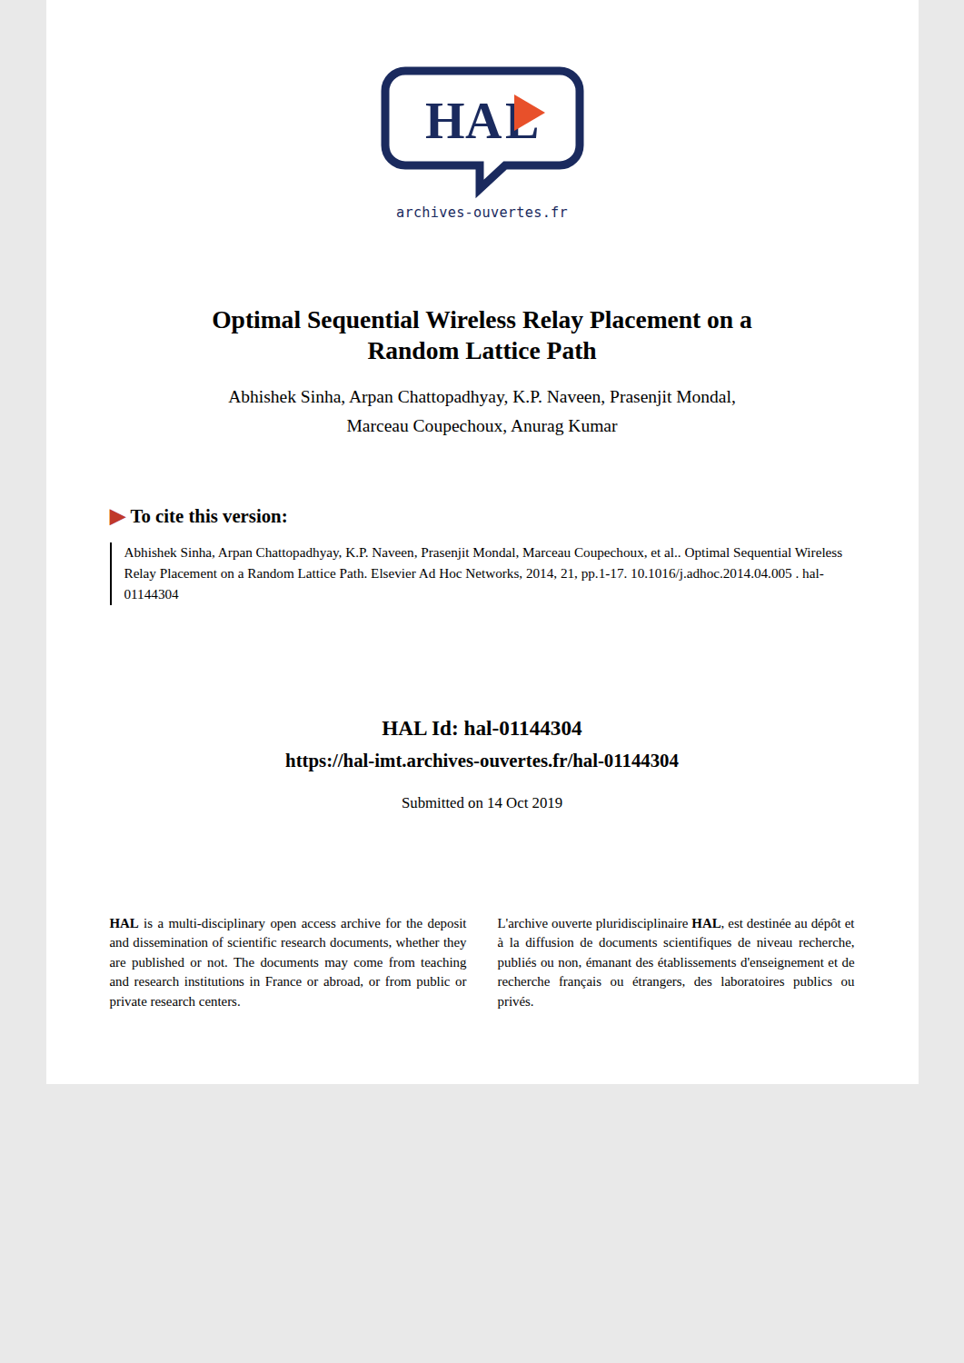H A L
archives-ouvertes.fr
Optimal Sequential Wireless Relay Placement on a
Random Lattice Path
Abhishek Sinha, Arpan Chattopadhyay, K.P. Naveen, Prasenjit Mondal,
Marceau Coupechoux, Anurag Kumar
▶To cite this version:
Abhishek Sinha, Arpan Chattopadhyay, K.P. Naveen, Prasenjit Mondal, Marceau Coupechoux, et al.. Optimal Sequential Wireless Relay Placement on a Random Lattice Path. Elsevier Ad Hoc Networks, 2014, 21, pp.1-17. 10.1016/j.adhoc.2014.04.005 . hal-01144304
HAL Id: hal-01144304
https://hal-imt.archives-ouvertes.fr/hal-01144304
Submitted on 14 Oct 2019
HAL is a multi-disciplinary open access archive for the deposit and dissemination of scientific research documents, whether they are published or not. The documents may come from teaching and research institutions in France or abroad, or from public or private research centers.
L'archive ouverte pluridisciplinaire HAL, est destinée au dépôt et à la diffusion de documents scientifiques de niveau recherche, publiés ou non, émanant des établissements d'enseignement et de recherche français ou étrangers, des laboratoires publics ou privés.